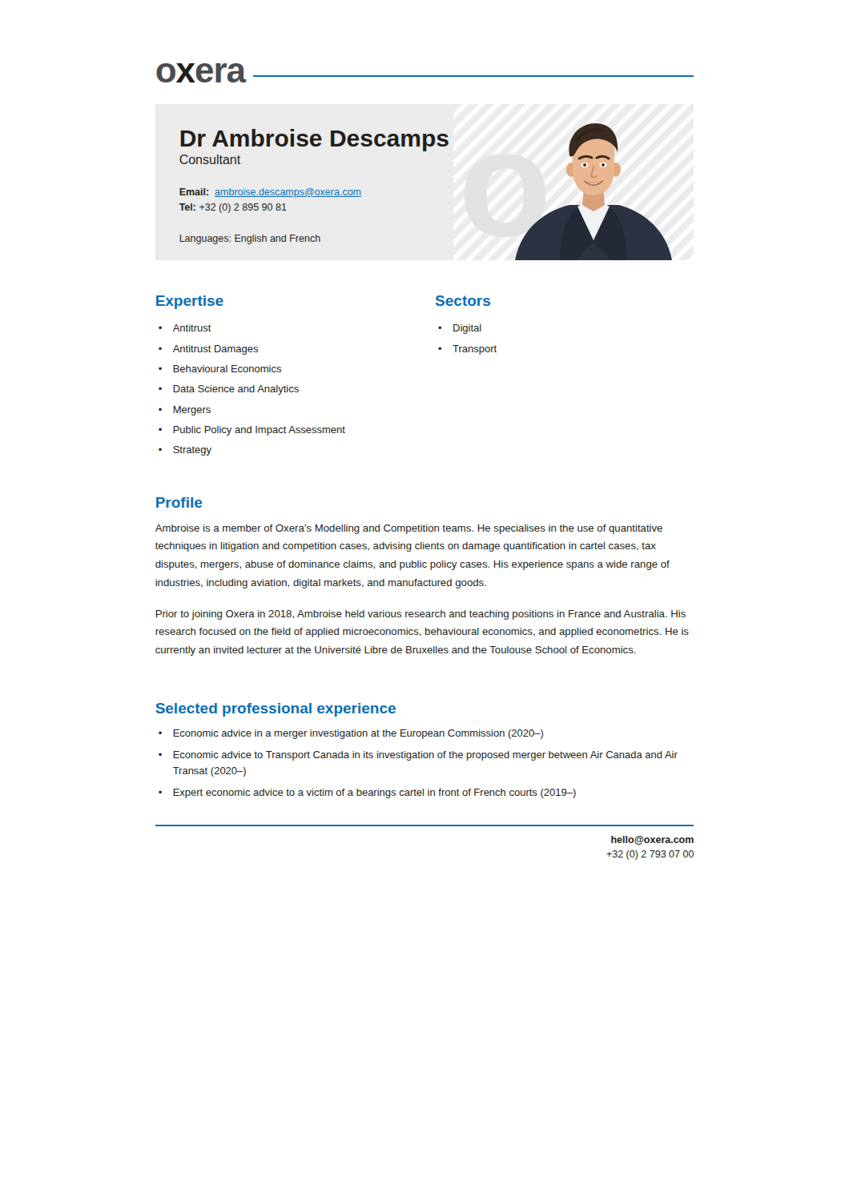oxera
Dr Ambroise Descamps
Consultant
Email: ambroise.descamps@oxera.com
Tel: +32 (0) 2 895 90 81
Languages: English and French
o
Expertise
Antitrust
Antitrust Damages
Behavioural Economics
Data Science and Analytics
Mergers
Public Policy and Impact Assessment
Strategy
Sectors
Digital
Transport
Profile
Ambroise is a member of Oxera’s Modelling and Competition teams. He specialises in the use of quantitative techniques in litigation and competition cases, advising clients on damage quantification in cartel cases, tax disputes, mergers, abuse of dominance claims, and public policy cases. His experience spans a wide range of industries, including aviation, digital markets, and manufactured goods.
Prior to joining Oxera in 2018, Ambroise held various research and teaching positions in France and Australia. His research focused on the field of applied microeconomics, behavioural economics, and applied econometrics. He is currently an invited lecturer at the Université Libre de Bruxelles and the Toulouse School of Economics.
Selected professional experience
Economic advice in a merger investigation at the European Commission (2020–)
Economic advice to Transport Canada in its investigation of the proposed merger between Air Canada and Air Transat (2020–)
Expert economic advice to a victim of a bearings cartel in front of French courts (2019–)
hello@oxera.com
+32 (0) 2 793 07 00